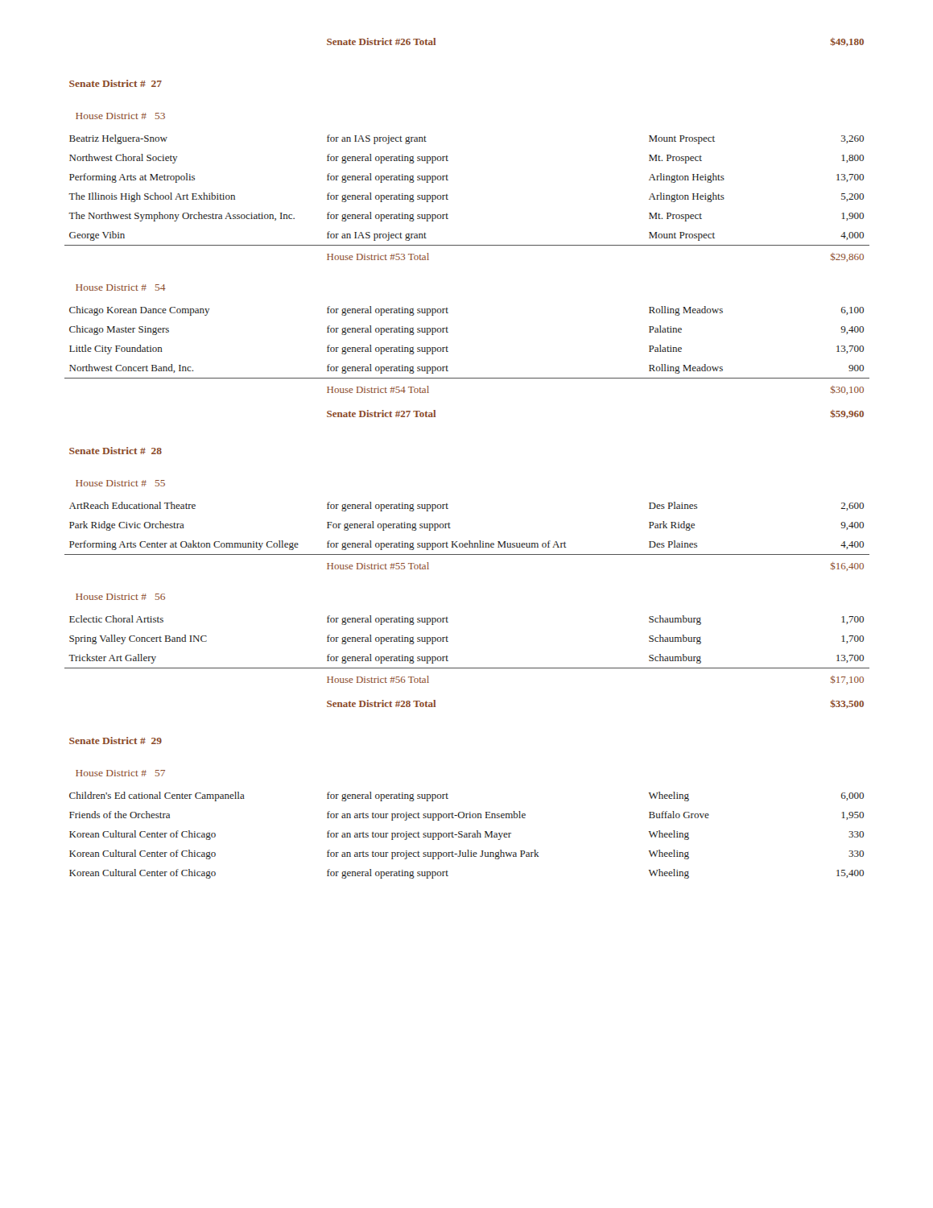| | Senate District #26 Total | | $49,180 |
| Senate District # 27 |
| House District # 53 |
| Beatriz Helguera-Snow | for an IAS project grant | Mount Prospect | 3,260 |
| Northwest Choral Society | for general operating support | Mt. Prospect | 1,800 |
| Performing Arts at Metropolis | for general operating support | Arlington Heights | 13,700 |
| The Illinois High School Art Exhibition | for general operating support | Arlington Heights | 5,200 |
| The Northwest Symphony Orchestra Association, Inc. | for general operating support | Mt. Prospect | 1,900 |
| George Vibin | for an IAS project grant | Mount Prospect | 4,000 |
| | House District #53 Total | | $29,860 |
| House District # 54 |
| Chicago Korean Dance Company | for general operating support | Rolling Meadows | 6,100 |
| Chicago Master Singers | for general operating support | Palatine | 9,400 |
| Little City Foundation | for general operating support | Palatine | 13,700 |
| Northwest Concert Band, Inc. | for general operating support | Rolling Meadows | 900 |
| | House District #54 Total | | $30,100 |
| | Senate District #27 Total | | $59,960 |
| Senate District # 28 |
| House District # 55 |
| ArtReach Educational Theatre | for general operating support | Des Plaines | 2,600 |
| Park Ridge Civic Orchestra | For general operating support | Park Ridge | 9,400 |
| Performing Arts Center at Oakton Community College | for general operating support Koehnline Musueum of Art | Des Plaines | 4,400 |
| | House District #55 Total | | $16,400 |
| House District # 56 |
| Eclectic Choral Artists | for general operating support | Schaumburg | 1,700 |
| Spring Valley Concert Band INC | for general operating support | Schaumburg | 1,700 |
| Trickster Art Gallery | for general operating support | Schaumburg | 13,700 |
| | House District #56 Total | | $17,100 |
| | Senate District #28 Total | | $33,500 |
| Senate District # 29 |
| House District # 57 |
| Children's Ed cational Center Campanella | for general operating support | Wheeling | 6,000 |
| Friends of the Orchestra | for an arts tour project support-Orion Ensemble | Buffalo Grove | 1,950 |
| Korean Cultural Center of Chicago | for an arts tour project support-Sarah Mayer | Wheeling | 330 |
| Korean Cultural Center of Chicago | for an arts tour project support-Julie Junghwa Park | Wheeling | 330 |
| Korean Cultural Center of Chicago | for general operating support | Wheeling | 15,400 |